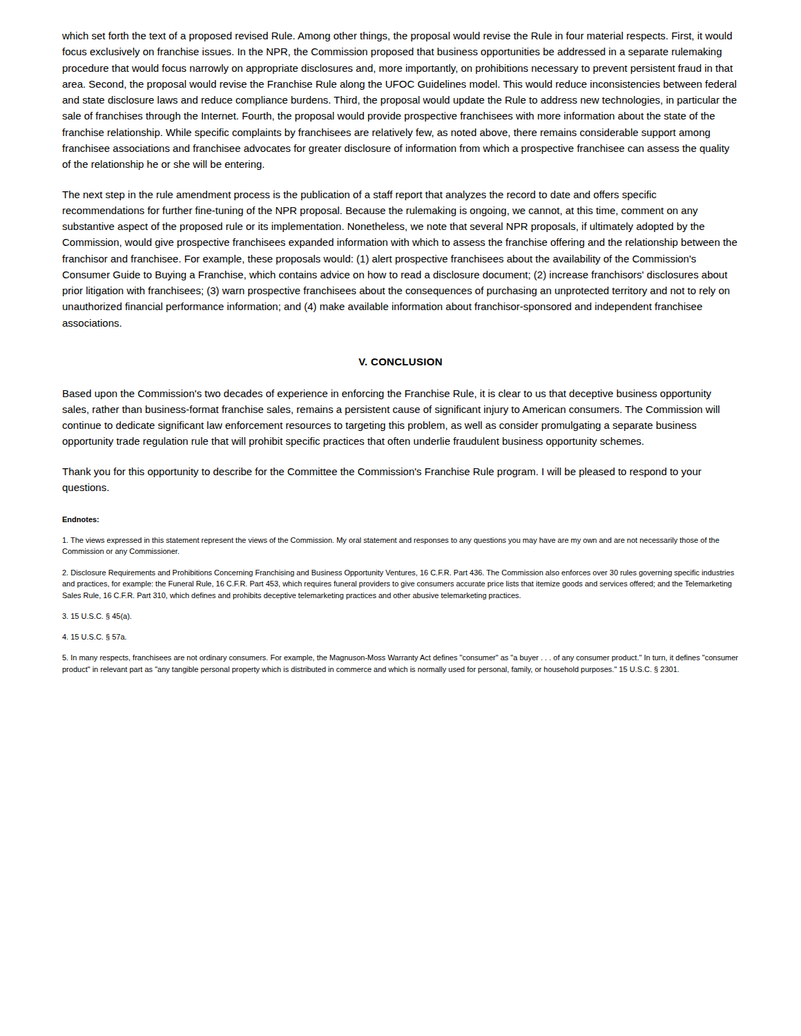which set forth the text of a proposed revised Rule. Among other things, the proposal would revise the Rule in four material respects. First, it would focus exclusively on franchise issues. In the NPR, the Commission proposed that business opportunities be addressed in a separate rulemaking procedure that would focus narrowly on appropriate disclosures and, more importantly, on prohibitions necessary to prevent persistent fraud in that area. Second, the proposal would revise the Franchise Rule along the UFOC Guidelines model. This would reduce inconsistencies between federal and state disclosure laws and reduce compliance burdens. Third, the proposal would update the Rule to address new technologies, in particular the sale of franchises through the Internet. Fourth, the proposal would provide prospective franchisees with more information about the state of the franchise relationship. While specific complaints by franchisees are relatively few, as noted above, there remains considerable support among franchisee associations and franchisee advocates for greater disclosure of information from which a prospective franchisee can assess the quality of the relationship he or she will be entering.
The next step in the rule amendment process is the publication of a staff report that analyzes the record to date and offers specific recommendations for further fine-tuning of the NPR proposal. Because the rulemaking is ongoing, we cannot, at this time, comment on any substantive aspect of the proposed rule or its implementation. Nonetheless, we note that several NPR proposals, if ultimately adopted by the Commission, would give prospective franchisees expanded information with which to assess the franchise offering and the relationship between the franchisor and franchisee. For example, these proposals would: (1) alert prospective franchisees about the availability of the Commission's Consumer Guide to Buying a Franchise, which contains advice on how to read a disclosure document; (2) increase franchisors' disclosures about prior litigation with franchisees; (3) warn prospective franchisees about the consequences of purchasing an unprotected territory and not to rely on unauthorized financial performance information; and (4) make available information about franchisor-sponsored and independent franchisee associations.
V. CONCLUSION
Based upon the Commission's two decades of experience in enforcing the Franchise Rule, it is clear to us that deceptive business opportunity sales, rather than business-format franchise sales, remains a persistent cause of significant injury to American consumers. The Commission will continue to dedicate significant law enforcement resources to targeting this problem, as well as consider promulgating a separate business opportunity trade regulation rule that will prohibit specific practices that often underlie fraudulent business opportunity schemes.
Thank you for this opportunity to describe for the Committee the Commission's Franchise Rule program. I will be pleased to respond to your questions.
Endnotes:
1. The views expressed in this statement represent the views of the Commission. My oral statement and responses to any questions you may have are my own and are not necessarily those of the Commission or any Commissioner.
2. Disclosure Requirements and Prohibitions Concerning Franchising and Business Opportunity Ventures, 16 C.F.R. Part 436. The Commission also enforces over 30 rules governing specific industries and practices, for example: the Funeral Rule, 16 C.F.R. Part 453, which requires funeral providers to give consumers accurate price lists that itemize goods and services offered; and the Telemarketing Sales Rule, 16 C.F.R. Part 310, which defines and prohibits deceptive telemarketing practices and other abusive telemarketing practices.
3. 15 U.S.C. § 45(a).
4. 15 U.S.C. § 57a.
5. In many respects, franchisees are not ordinary consumers. For example, the Magnuson-Moss Warranty Act defines "consumer" as "a buyer . . . of any consumer product." In turn, it defines "consumer product" in relevant part as "any tangible personal property which is distributed in commerce and which is normally used for personal, family, or household purposes." 15 U.S.C. § 2301.